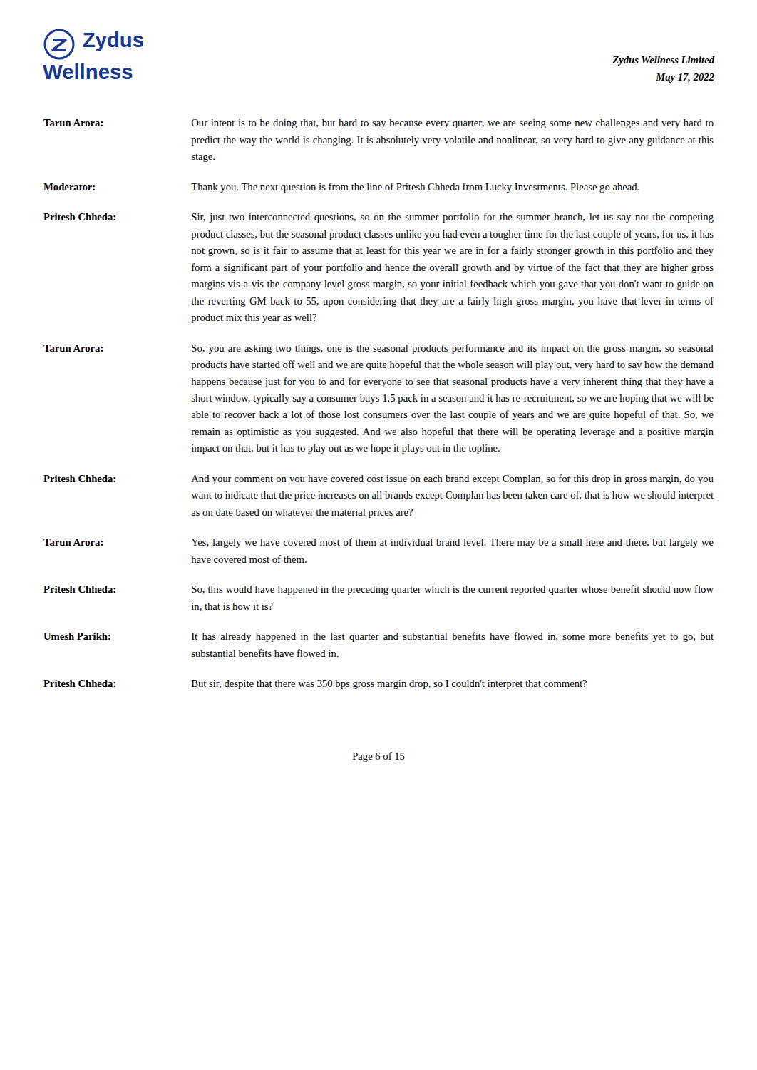Zydus
Wellness
Zydus Wellness Limited
May 17, 2022
| Tarun Arora: | Our intent is to be doing that, but hard to say because every quarter, we are seeing some new challenges and very hard to predict the way the world is changing. It is absolutely very volatile and nonlinear, so very hard to give any guidance at this stage. |
| Moderator: | Thank you. The next question is from the line of Pritesh Chheda from Lucky Investments. Please go ahead. |
| Pritesh Chheda: | Sir, just two interconnected questions, so on the summer portfolio for the summer branch, let us say not the competing product classes, but the seasonal product classes unlike you had even a tougher time for the last couple of years, for us, it has not grown, so is it fair to assume that at least for this year we are in for a fairly stronger growth in this portfolio and they form a significant part of your portfolio and hence the overall growth and by virtue of the fact that they are higher gross margins vis-a-vis the company level gross margin, so your initial feedback which you gave that you don't want to guide on the reverting GM back to 55, upon considering that they are a fairly high gross margin, you have that lever in terms of product mix this year as well? |
| Tarun Arora: | So, you are asking two things, one is the seasonal products performance and its impact on the gross margin, so seasonal products have started off well and we are quite hopeful that the whole season will play out, very hard to say how the demand happens because just for you to and for everyone to see that seasonal products have a very inherent thing that they have a short window, typically say a consumer buys 1.5 pack in a season and it has re-recruitment, so we are hoping that we will be able to recover back a lot of those lost consumers over the last couple of years and we are quite hopeful of that. So, we remain as optimistic as you suggested. And we also hopeful that there will be operating leverage and a positive margin impact on that, but it has to play out as we hope it plays out in the topline. |
| Pritesh Chheda: | And your comment on you have covered cost issue on each brand except Complan, so for this drop in gross margin, do you want to indicate that the price increases on all brands except Complan has been taken care of, that is how we should interpret as on date based on whatever the material prices are? |
| Tarun Arora: | Yes, largely we have covered most of them at individual brand level. There may be a small here and there, but largely we have covered most of them. |
| Pritesh Chheda: | So, this would have happened in the preceding quarter which is the current reported quarter whose benefit should now flow in, that is how it is? |
| Umesh Parikh: | It has already happened in the last quarter and substantial benefits have flowed in, some more benefits yet to go, but substantial benefits have flowed in. |
| Pritesh Chheda: | But sir, despite that there was 350 bps gross margin drop, so I couldn't interpret that comment? |
Page 6 of 15